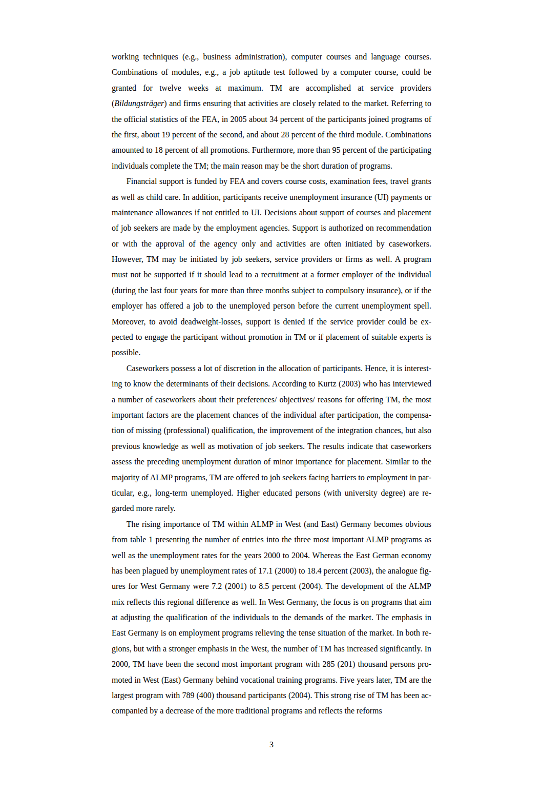working techniques (e.g., business administration), computer courses and language courses. Combinations of modules, e.g., a job aptitude test followed by a computer course, could be granted for twelve weeks at maximum. TM are accomplished at service providers (Bildungsträger) and firms ensuring that activities are closely related to the market. Referring to the official statistics of the FEA, in 2005 about 34 percent of the participants joined programs of the first, about 19 percent of the second, and about 28 percent of the third module. Combinations amounted to 18 percent of all promotions. Furthermore, more than 95 percent of the participating individuals complete the TM; the main reason may be the short duration of programs.
Financial support is funded by FEA and covers course costs, examination fees, travel grants as well as child care. In addition, participants receive unemployment insurance (UI) payments or maintenance allowances if not entitled to UI. Decisions about support of courses and placement of job seekers are made by the employment agencies. Support is authorized on recommendation or with the approval of the agency only and activities are often initiated by caseworkers. However, TM may be initiated by job seekers, service providers or firms as well. A program must not be supported if it should lead to a recruitment at a former employer of the individual (during the last four years for more than three months subject to compulsory insurance), or if the employer has offered a job to the unemployed person before the current unemployment spell. Moreover, to avoid deadweight-losses, support is denied if the service provider could be expected to engage the participant without promotion in TM or if placement of suitable experts is possible.
Caseworkers possess a lot of discretion in the allocation of participants. Hence, it is interesting to know the determinants of their decisions. According to Kurtz (2003) who has interviewed a number of caseworkers about their preferences/ objectives/ reasons for offering TM, the most important factors are the placement chances of the individual after participation, the compensation of missing (professional) qualification, the improvement of the integration chances, but also previous knowledge as well as motivation of job seekers. The results indicate that caseworkers assess the preceding unemployment duration of minor importance for placement. Similar to the majority of ALMP programs, TM are offered to job seekers facing barriers to employment in particular, e.g., long-term unemployed. Higher educated persons (with university degree) are regarded more rarely.
The rising importance of TM within ALMP in West (and East) Germany becomes obvious from table 1 presenting the number of entries into the three most important ALMP programs as well as the unemployment rates for the years 2000 to 2004. Whereas the East German economy has been plagued by unemployment rates of 17.1 (2000) to 18.4 percent (2003), the analogue figures for West Germany were 7.2 (2001) to 8.5 percent (2004). The development of the ALMP mix reflects this regional difference as well. In West Germany, the focus is on programs that aim at adjusting the qualification of the individuals to the demands of the market. The emphasis in East Germany is on employment programs relieving the tense situation of the market. In both regions, but with a stronger emphasis in the West, the number of TM has increased significantly. In 2000, TM have been the second most important program with 285 (201) thousand persons promoted in West (East) Germany behind vocational training programs. Five years later, TM are the largest program with 789 (400) thousand participants (2004). This strong rise of TM has been accompanied by a decrease of the more traditional programs and reflects the reforms
3